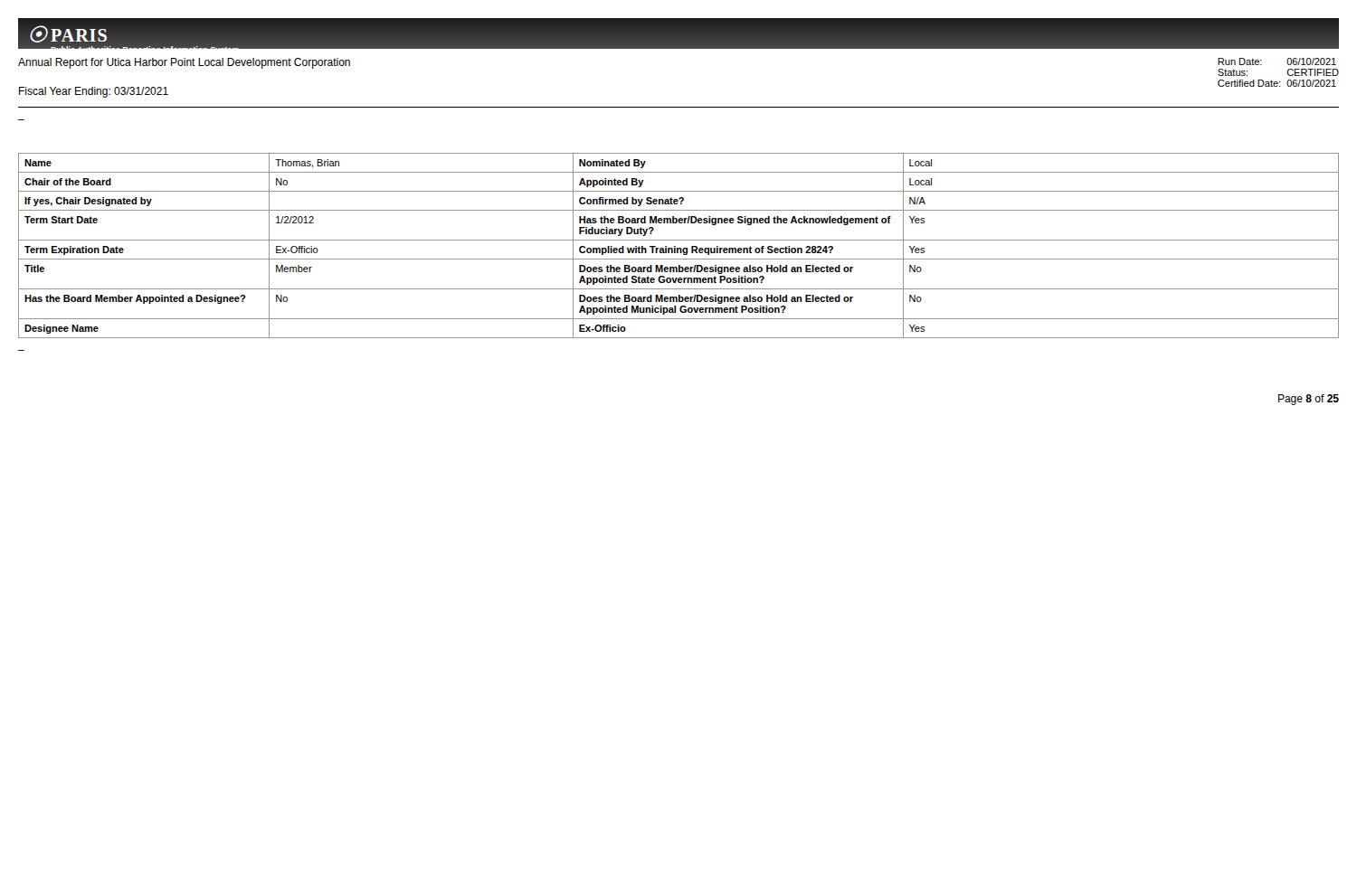⦿PARIS
Public Authorities Reporting Information System
Annual Report for Utica Harbor Point Local Development Corporation
Fiscal Year Ending: 03/31/2021
| Run Date: | 06/10/2021 |
| Status: | CERTIFIED |
| Certified Date: | 06/10/2021 |
–
| Name | Thomas, Brian | Nominated By | Local |
| Chair of the Board | No | Appointed By | Local |
| If yes, Chair Designated by | | Confirmed by Senate? | N/A |
| Term Start Date | 1/2/2012 | Has the Board Member/Designee Signed the Acknowledgement of Fiduciary Duty? | Yes |
| Term Expiration Date | Ex-Officio | Complied with Training Requirement of Section 2824? | Yes |
| Title | Member | Does the Board Member/Designee also Hold an Elected or Appointed State Government Position? | No |
| Has the Board Member Appointed a Designee? | No | Does the Board Member/Designee also Hold an Elected or Appointed Municipal Government Position? | No |
| Designee Name | | Ex-Officio | Yes |
–
Page 8 of 25